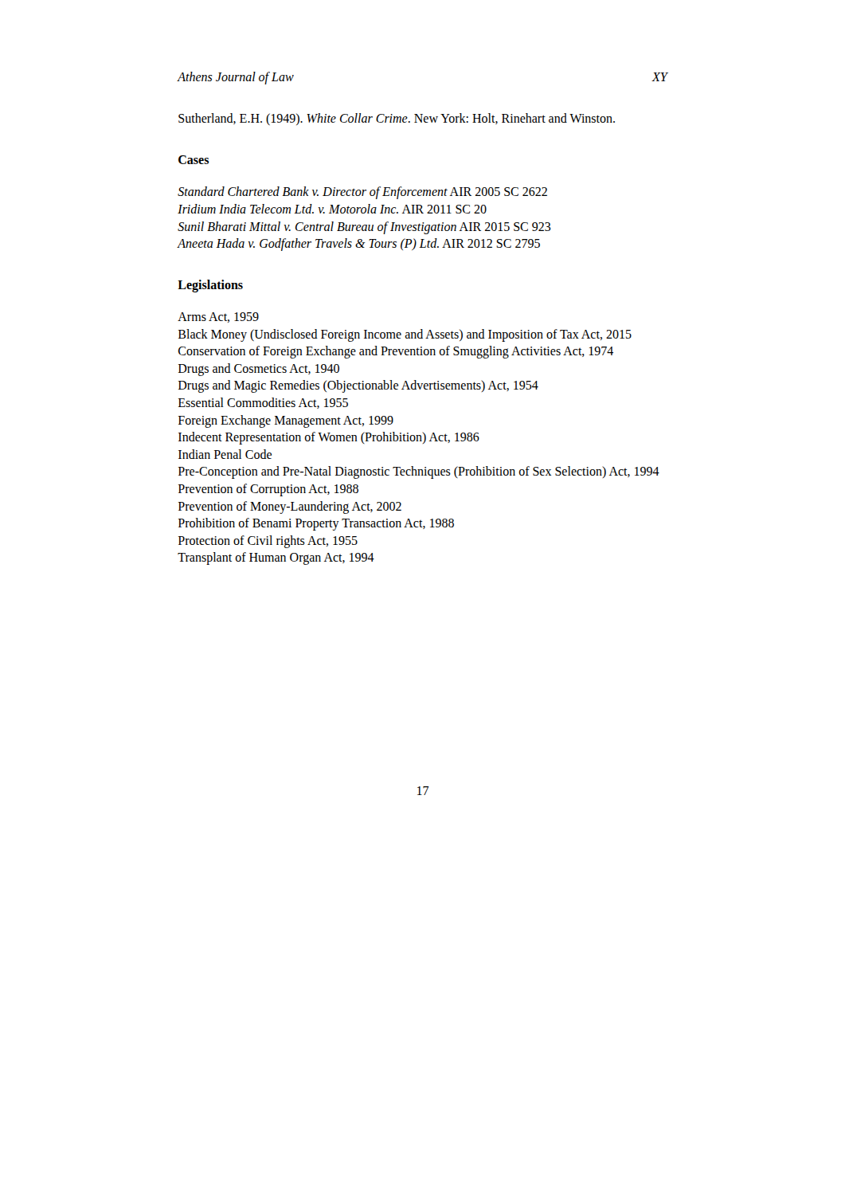Athens Journal of Law XY
Sutherland, E.H. (1949). White Collar Crime. New York: Holt, Rinehart and Winston.
Cases
Standard Chartered Bank v. Director of Enforcement AIR 2005 SC 2622
Iridium India Telecom Ltd. v. Motorola Inc. AIR 2011 SC 20
Sunil Bharati Mittal v. Central Bureau of Investigation AIR 2015 SC 923
Aneeta Hada v. Godfather Travels & Tours (P) Ltd. AIR 2012 SC 2795
Legislations
Arms Act, 1959
Black Money (Undisclosed Foreign Income and Assets) and Imposition of Tax Act, 2015
Conservation of Foreign Exchange and Prevention of Smuggling Activities Act, 1974
Drugs and Cosmetics Act, 1940
Drugs and Magic Remedies (Objectionable Advertisements) Act, 1954
Essential Commodities Act, 1955
Foreign Exchange Management Act, 1999
Indecent Representation of Women (Prohibition) Act, 1986
Indian Penal Code
Pre-Conception and Pre-Natal Diagnostic Techniques (Prohibition of Sex Selection) Act, 1994
Prevention of Corruption Act, 1988
Prevention of Money-Laundering Act, 2002
Prohibition of Benami Property Transaction Act, 1988
Protection of Civil rights Act, 1955
Transplant of Human Organ Act, 1994
17